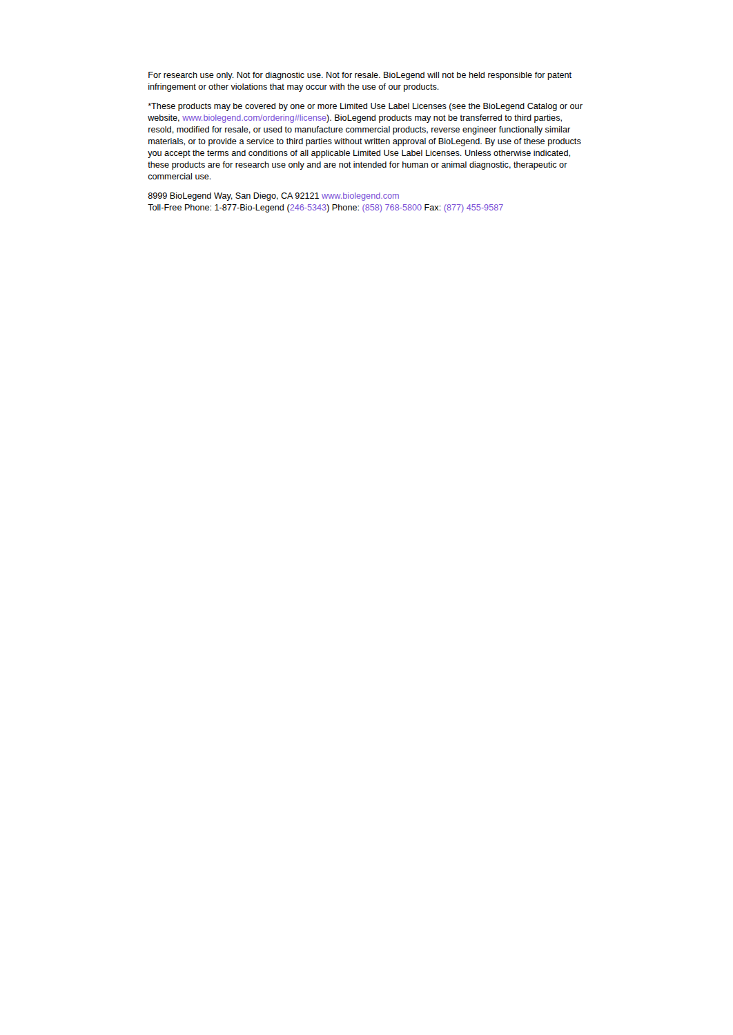For research use only. Not for diagnostic use. Not for resale. BioLegend will not be held responsible for patent infringement or other violations that may occur with the use of our products.
*These products may be covered by one or more Limited Use Label Licenses (see the BioLegend Catalog or our website, www.biolegend.com/ordering#license). BioLegend products may not be transferred to third parties, resold, modified for resale, or used to manufacture commercial products, reverse engineer functionally similar materials, or to provide a service to third parties without written approval of BioLegend. By use of these products you accept the terms and conditions of all applicable Limited Use Label Licenses. Unless otherwise indicated, these products are for research use only and are not intended for human or animal diagnostic, therapeutic or commercial use.
8999 BioLegend Way, San Diego, CA 92121 www.biolegend.com
Toll-Free Phone: 1-877-Bio-Legend (246-5343) Phone: (858) 768-5800 Fax: (877) 455-9587